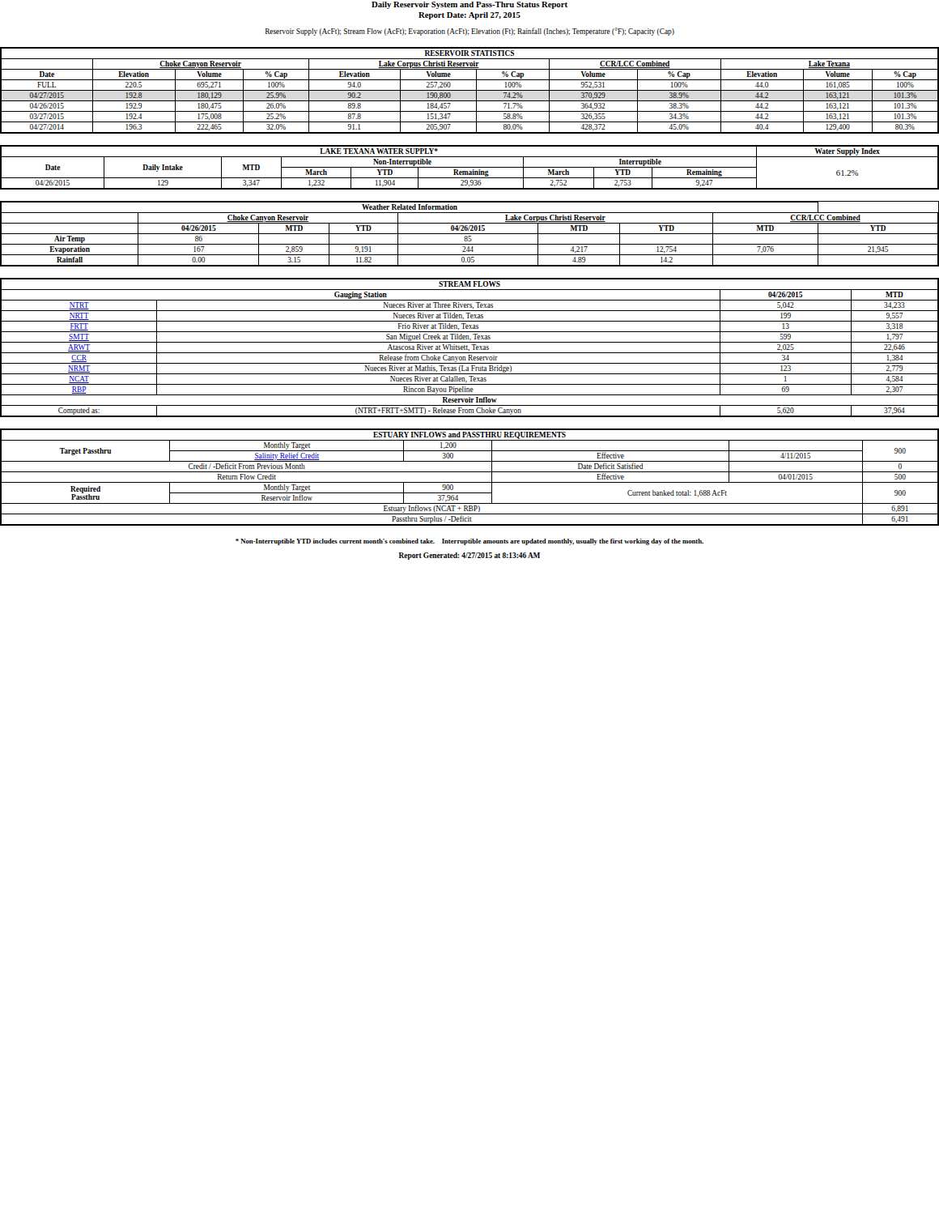Daily Reservoir System and Pass-Thru Status Report
Report Date: April 27, 2015
Reservoir Supply (AcFt); Stream Flow (AcFt); Evaporation (AcFt); Elevation (Ft); Rainfall (Inches); Temperature (°F); Capacity (Cap)
| / RESERVOIR STATISTICS / / / Choke Canyon Reservoir / Lake Corpus Christi Reservoir / CCR/LCC Combined / Lake Texana / / Date / Elevation / Volume / % Cap / Elevation / Volume / % Cap / Volume / % Cap / Elevation / Volume / % Cap / / FULL / 220.5 / 695,271 / 100% / 94.0 / 257,260 / 100% / 952,531 / 100% / 44.0 / 161,085 / 100% / / 04/27/2015 / 192.8 / 180,129 / 25.9% / 90.2 / 190,800 / 74.2% / 370,929 / 38.9% / 44.2 / 163,121 / 101.3% / / 04/26/2015 / 192.9 / 180,475 / 26.0% / 89.8 / 184,457 / 71.7% / 364,932 / 38.3% / 44.2 / 163,121 / 101.3% / / 03/27/2015 / 192.4 / 175,008 / 25.2% / 87.8 / 151,347 / 58.8% / 326,355 / 34.3% / 44.2 / 163,121 / 101.3% / / 04/27/2014 / 196.3 / 222,465 / 32.0% / 91.1 / 205,907 / 80.0% / 428,372 / 45.0% / 40.4 / 129,400 / 80.3% / |
| / LAKE TEXANA WATER SUPPLY* / Water Supply Index / / Date / Daily Intake / MTD / Non-Interruptible / Interruptible / 61.2% / / March / YTD / Remaining / March / YTD / Remaining / / 04/26/2015 / 129 / 3,347 / 1,232 / 11,904 / 29,936 / 2,752 / 2,753 / 9,247 / |
| / Weather Related Information / / / Choke Canyon Reservoir / Lake Corpus Christi Reservoir / CCR/LCC Combined / / / 04/26/2015 / MTD / YTD / 04/26/2015 / MTD / YTD / MTD / YTD / / Air Temp / 86 / / / 85 / / / / / / Evaporation / 167 / 2,859 / 9,191 / 244 / 4,217 / 12,754 / 7,076 / 21,945 / / Rainfall / 0.00 / 3.15 / 11.82 / 0.05 / 4.89 / 14.2 / / / |
| / STREAM FLOWS / / Gauging Station / 04/26/2015 / MTD / / NTRT / Nueces River at Three Rivers, Texas / 5,042 / 34,233 / / NRTT / Nueces River at Tilden, Texas / 199 / 9,557 / / FRTT / Frio River at Tilden, Texas / 13 / 3,318 / / SMTT / San Miguel Creek at Tilden, Texas / 599 / 1,797 / / ARWT / Atascosa River at Whitsett, Texas / 2,025 / 22,646 / / CCR / Release from Choke Canyon Reservoir / 34 / 1,384 / / NRMT / Nueces River at Mathis, Texas (La Fruta Bridge) / 123 / 2,779 / / NCAT / Nueces River at Calallen, Texas / 1 / 4,584 / / RBP / Rincon Bayou Pipeline / 69 / 2,307 / / Reservoir Inflow / / Computed as: / (NTRT+FRTT+SMTT) - Release From Choke Canyon / 5,620 / 37,964 / |
| / ESTUARY INFLOWS and PASSTHRU REQUIREMENTS / / Target Passthru / Monthly Target / 1,200 / / / 900 / / Salinity Relief Credit / 300 / Effective / 4/11/2015 / / Credit / -Deficit From Previous Month / Date Deficit Satisfied / / 0 / / Return Flow Credit / Effective / 04/01/2015 / 500 / / Required Passthru / Monthly Target / 900 / Current banked total: 1,688 AcFt / 900 / / Reservoir Inflow / 37,964 / / Estuary Inflows (NCAT + RBP) / 6,891 / / Passthru Surplus / -Deficit / 6,491 / |
* Non-Interruptible YTD includes current month's combined take. Interruptible amounts are updated monthly, usually the first working day of the month.
Report Generated: 4/27/2015 at 8:13:46 AM